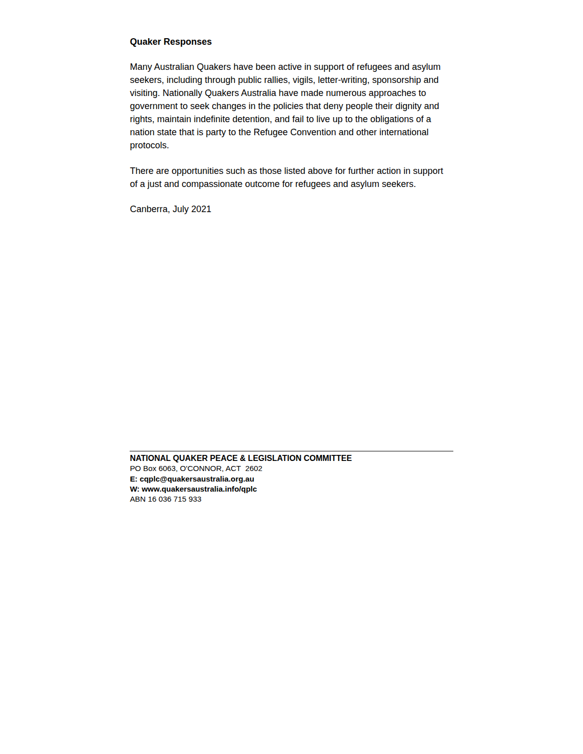Quaker Responses
Many Australian Quakers have been active in support of refugees and asylum seekers, including through public rallies, vigils, letter-writing, sponsorship and visiting. Nationally Quakers Australia have made numerous approaches to government to seek changes in the policies that deny people their dignity and rights, maintain indefinite detention, and fail to live up to the obligations of a nation state that is party to the Refugee Convention and other international protocols.
There are opportunities such as those listed above for further action in support of a just and compassionate outcome for refugees and asylum seekers.
Canberra, July 2021
NATIONAL QUAKER PEACE & LEGISLATION COMMITTEE
PO Box 6063, O'CONNOR, ACT 2602
E: cqplc@quakersaustralia.org.au
W: www.quakersaustralia.info/qplc
ABN 16 036 715 933